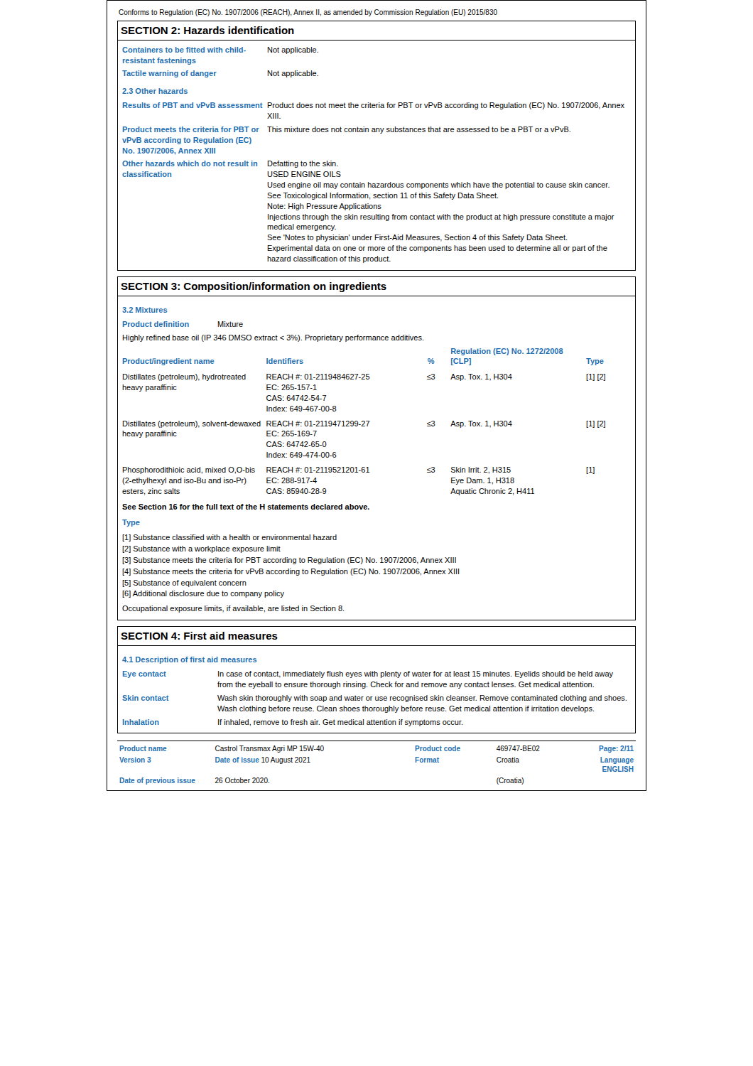Conforms to Regulation (EC) No. 1907/2006 (REACH), Annex II, as amended by Commission Regulation (EU) 2015/830
SECTION 2: Hazards identification
| Containers to be fitted with child-resistant fastenings | Not applicable. |
| Tactile warning of danger | Not applicable. |
2.3 Other hazards
| Results of PBT and vPvB assessment | Product does not meet the criteria for PBT or vPvB according to Regulation (EC) No. 1907/2006, Annex XIII. |
| Product meets the criteria for PBT or vPvB according to Regulation (EC) No. 1907/2006, Annex XIII | This mixture does not contain any substances that are assessed to be a PBT or a vPvB. |
| Other hazards which do not result in classification | Defatting to the skin. USED ENGINE OILS Used engine oil may contain hazardous components which have the potential to cause skin cancer. See Toxicological Information, section 11 of this Safety Data Sheet. Note: High Pressure Applications Injections through the skin resulting from contact with the product at high pressure constitute a major medical emergency. See 'Notes to physician' under First-Aid Measures, Section 4 of this Safety Data Sheet. Experimental data on one or more of the components has been used to determine all or part of the hazard classification of this product. |
SECTION 3: Composition/information on ingredients
3.2 Mixtures
| Product definition | Mixture |
Highly refined base oil (IP 346 DMSO extract < 3%). Proprietary performance additives.
| Product/ingredient name | Identifiers | % | Regulation (EC) No. 1272/2008 [CLP] | Type |
| --- | --- | --- | --- | --- |
| Distillates (petroleum), hydrotreated heavy paraffinic | REACH #: 01-2119484627-25 EC: 265-157-1 CAS: 64742-54-7 Index: 649-467-00-8 | ≤3 | Asp. Tox. 1, H304 | [1] [2] |
| Distillates (petroleum), solvent-dewaxed heavy paraffinic | REACH #: 01-2119471299-27 EC: 265-169-7 CAS: 64742-65-0 Index: 649-474-00-6 | ≤3 | Asp. Tox. 1, H304 | [1] [2] |
| Phosphorodithioic acid, mixed O,O-bis (2-ethylhexyl and iso-Bu and iso-Pr) esters, zinc salts | REACH #: 01-2119521201-61 EC: 288-917-4 CAS: 85940-28-9 | ≤3 | Skin Irrit. 2, H315 Eye Dam. 1, H318 Aquatic Chronic 2, H411 | [1] |
See Section 16 for the full text of the H statements declared above.
Type
[1] Substance classified with a health or environmental hazard
[2] Substance with a workplace exposure limit
[3] Substance meets the criteria for PBT according to Regulation (EC) No. 1907/2006, Annex XIII
[4] Substance meets the criteria for vPvB according to Regulation (EC) No. 1907/2006, Annex XIII
[5] Substance of equivalent concern
[6] Additional disclosure due to company policy
Occupational exposure limits, if available, are listed in Section 8.
SECTION 4: First aid measures
4.1 Description of first aid measures
| Eye contact | In case of contact, immediately flush eyes with plenty of water for at least 15 minutes. Eyelids should be held away from the eyeball to ensure thorough rinsing. Check for and remove any contact lenses. Get medical attention. |
| Skin contact | Wash skin thoroughly with soap and water or use recognised skin cleanser. Remove contaminated clothing and shoes. Wash clothing before reuse. Clean shoes thoroughly before reuse. Get medical attention if irritation develops. |
| Inhalation | If inhaled, remove to fresh air. Get medical attention if symptoms occur. |
| Product name | Castrol Transmax Agri MP 15W-40 | Product code | 469747-BE02 | Page: 2/11 |
| Version 3 | Date of issue 10 August 2021 | Format | Croatia | Language ENGLISH |
| Date of previous issue | 26 October 2020. | | (Croatia) | |